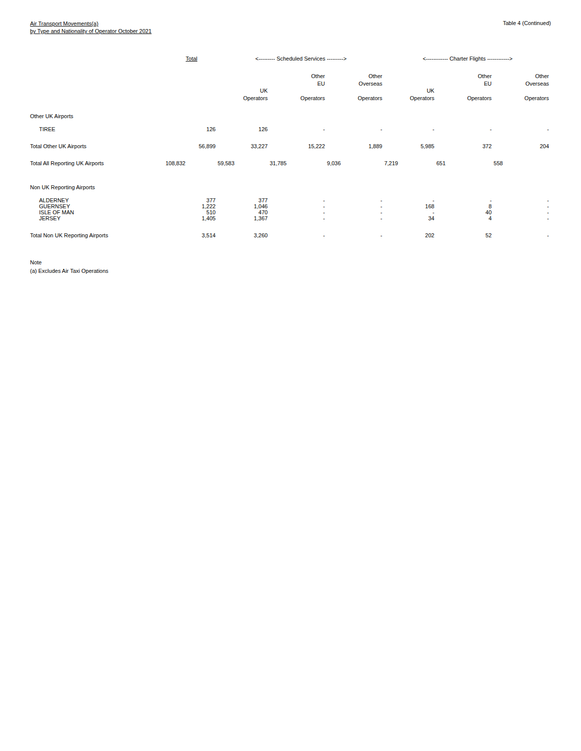Table 4 (Continued)
Air Transport Movements(a)
by Type and Nationality of Operator October 2021
| | Total | <--------- Scheduled Services ---------> | <------------ Charter Flights ------------> |
| | | | Other EU | Other Overseas | | Other EU | Other Overseas |
| | | UK Operators | Operators | Operators | UK Operators | Operators | Operators |
| Other UK Airports | |
| TIREE | 126 | 126 | - | - | - | - | - |
| Total Other UK Airports | 56,899 | 33,227 | 15,222 | 1,889 | 5,985 | 372 | 204 |
| Total All Reporting UK Airports | 108,832 | 59,583 | 31,785 | 9,036 | 7,219 | 651 | 558 |
| Non UK Reporting Airports | |
| ALDERNEY | 377 | 377 | - | - | - | - | - |
| GUERNSEY | 1,222 | 1,046 | - | - | 168 | 8 | - |
| ISLE OF MAN | 510 | 470 | - | - | - | 40 | - |
| JERSEY | 1,405 | 1,367 | - | - | 34 | 4 | - |
| Total Non UK Reporting Airports | 3,514 | 3,260 | - | - | 202 | 52 | - |
Note
(a) Excludes Air Taxi Operations